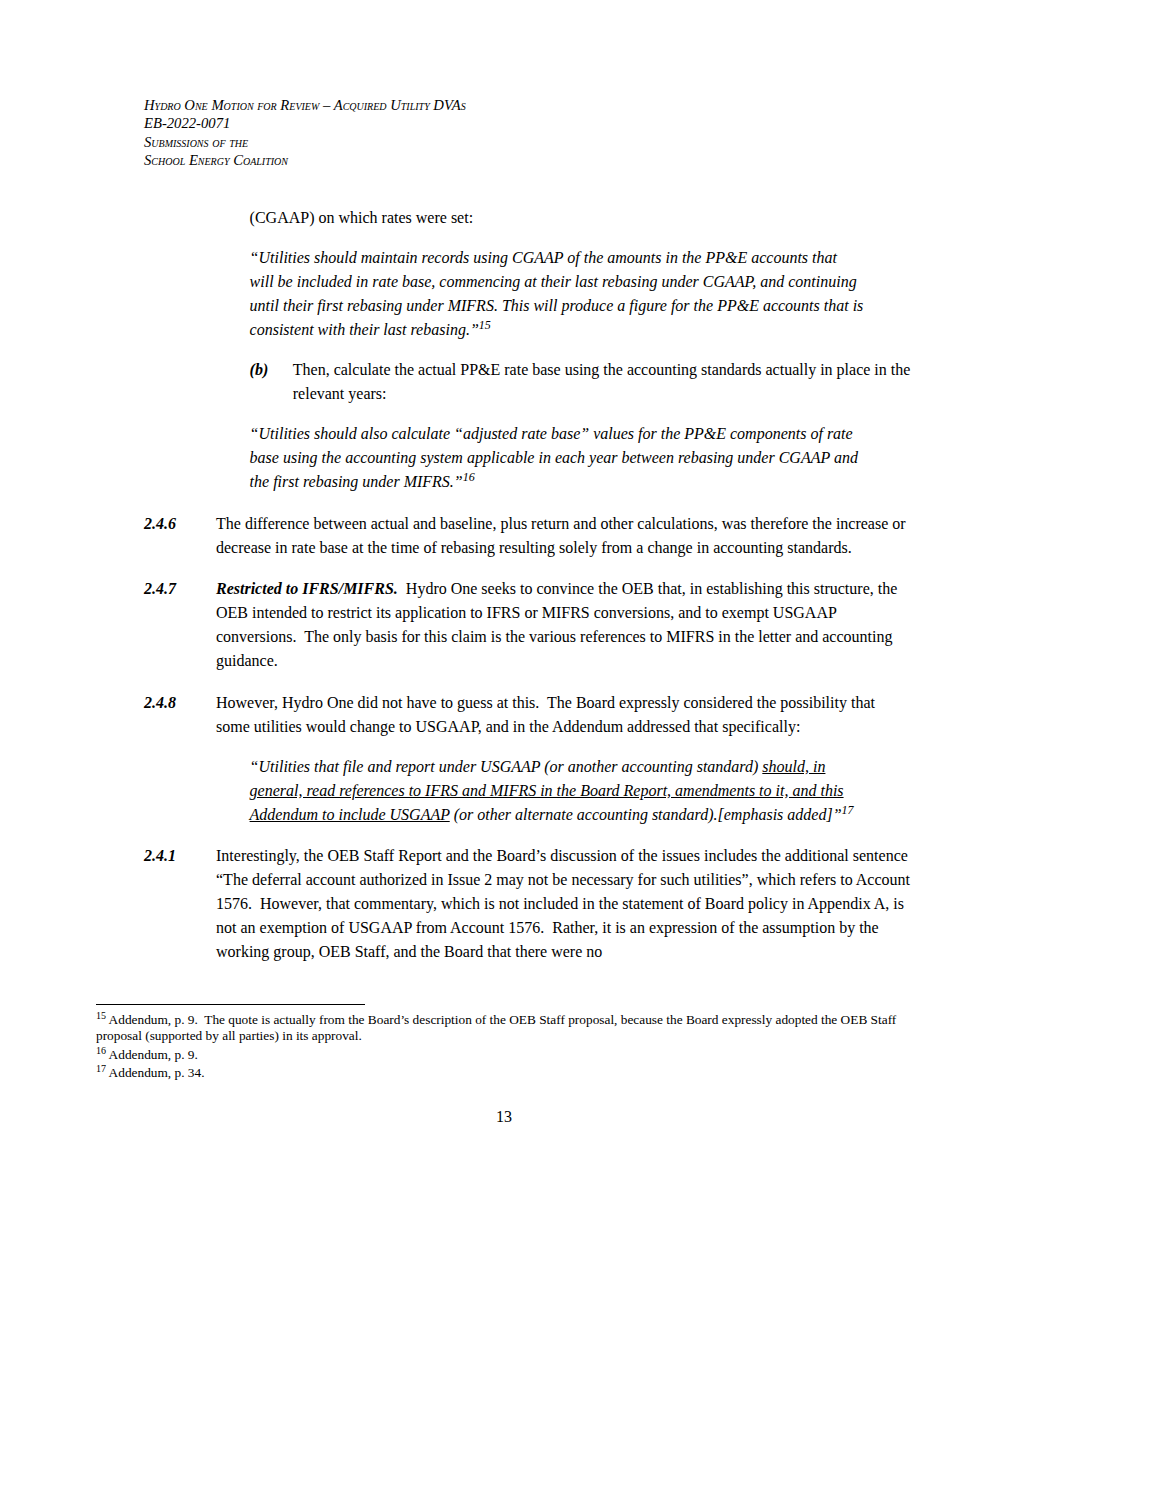Hydro One Motion for Review – Acquired Utility DVAs
EB-2022-0071
Submissions of the
School Energy Coalition
(CGAAP) on which rates were set:
“Utilities should maintain records using CGAAP of the amounts in the PP&E accounts that will be included in rate base, commencing at their last rebasing under CGAAP, and continuing until their first rebasing under MIFRS. This will produce a figure for the PP&E accounts that is consistent with their last rebasing.”15
(b)
Then, calculate the actual PP&E rate base using the accounting standards actually in place in the relevant years:
“Utilities should also calculate “adjusted rate base” values for the PP&E components of rate base using the accounting system applicable in each year between rebasing under CGAAP and the first rebasing under MIFRS.”16
2.4.6
The difference between actual and baseline, plus return and other calculations, was therefore the increase or decrease in rate base at the time of rebasing resulting solely from a change in accounting standards.
2.4.7
Restricted to IFRS/MIFRS. Hydro One seeks to convince the OEB that, in establishing this structure, the OEB intended to restrict its application to IFRS or MIFRS conversions, and to exempt USGAAP conversions. The only basis for this claim is the various references to MIFRS in the letter and accounting guidance.
2.4.8
However, Hydro One did not have to guess at this. The Board expressly considered the possibility that some utilities would change to USGAAP, and in the Addendum addressed that specifically:
“Utilities that file and report under USGAAP (or another accounting standard) should, in general, read references to IFRS and MIFRS in the Board Report, amendments to it, and this Addendum to include USGAAP (or other alternate accounting standard).[emphasis added]”17
2.4.1
Interestingly, the OEB Staff Report and the Board’s discussion of the issues includes the additional sentence “The deferral account authorized in Issue 2 may not be necessary for such utilities”, which refers to Account 1576. However, that commentary, which is not included in the statement of Board policy in Appendix A, is not an exemption of USGAAP from Account 1576. Rather, it is an expression of the assumption by the working group, OEB Staff, and the Board that there were no
15 Addendum, p. 9. The quote is actually from the Board’s description of the OEB Staff proposal, because the Board expressly adopted the OEB Staff proposal (supported by all parties) in its approval.
16 Addendum, p. 9.
17 Addendum, p. 34.
13